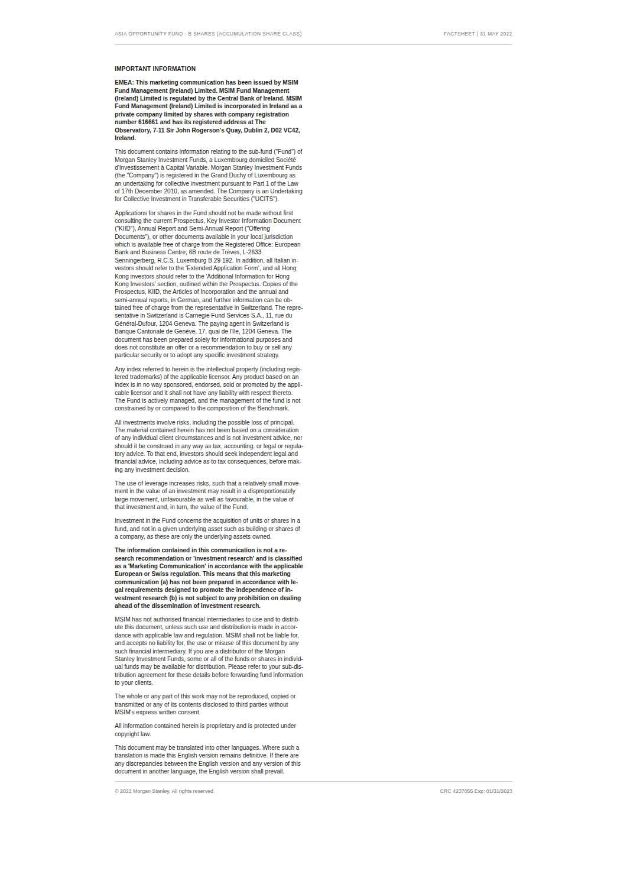Asia Opportunity Fund - B Shares (Accumulation Share Class)
Factsheet | 31 May 2022
Important Information
EMEA: This marketing communication has been issued by MSIM Fund Management (Ireland) Limited. MSIM Fund Management (Ireland) Limited is regulated by the Central Bank of Ireland. MSIM Fund Management (Ireland) Limited is incorporated in Ireland as a private company limited by shares with company registration number 616661 and has its registered address at The Observatory, 7-11 Sir John Rogerson's Quay, Dublin 2, D02 VC42, Ireland.
This document contains information relating to the sub-fund ("Fund") of Morgan Stanley Investment Funds, a Luxembourg domiciled Société d'Investissement à Capital Variable. Morgan Stanley Investment Funds (the "Company") is registered in the Grand Duchy of Luxembourg as an undertaking for collective investment pursuant to Part 1 of the Law of 17th December 2010, as amended. The Company is an Undertaking for Collective Investment in Transferable Securities ("UCITS").
Applications for shares in the Fund should not be made without first consulting the current Prospectus, Key Investor Information Document ("KIID"), Annual Report and Semi-Annual Report ("Offering Documents"), or other documents available in your local jurisdiction which is available free of charge from the Registered Office: European Bank and Business Centre, 6B route de Trèves, L-2633 Senningerberg, R.C.S. Luxemburg B 29 192. In addition, all Italian investors should refer to the 'Extended Application Form', and all Hong Kong investors should refer to the 'Additional Information for Hong Kong Investors' section, outlined within the Prospectus. Copies of the Prospectus, KIID, the Articles of Incorporation and the annual and semi-annual reports, in German, and further information can be obtained free of charge from the representative in Switzerland. The representative in Switzerland is Carnegie Fund Services S.A., 11, rue du Général-Dufour, 1204 Geneva. The paying agent in Switzerland is Banque Cantonale de Genève, 17, quai de l'Ile, 1204 Geneva. The document has been prepared solely for informational purposes and does not constitute an offer or a recommendation to buy or sell any particular security or to adopt any specific investment strategy.
Any index referred to herein is the intellectual property (including registered trademarks) of the applicable licensor. Any product based on an index is in no way sponsored, endorsed, sold or promoted by the applicable licensor and it shall not have any liability with respect thereto. The Fund is actively managed, and the management of the fund is not constrained by or compared to the composition of the Benchmark.
All investments involve risks, including the possible loss of principal. The material contained herein has not been based on a consideration of any individual client circumstances and is not investment advice, nor should it be construed in any way as tax, accounting, or legal or regulatory advice. To that end, investors should seek independent legal and financial advice, including advice as to tax consequences, before making any investment decision.
The use of leverage increases risks, such that a relatively small movement in the value of an investment may result in a disproportionately large movement, unfavourable as well as favourable, in the value of that investment and, in turn, the value of the Fund.
Investment in the Fund concerns the acquisition of units or shares in a fund, and not in a given underlying asset such as building or shares of a company, as these are only the underlying assets owned.
The information contained in this communication is not a research recommendation or 'investment research' and is classified as a 'Marketing Communication' in accordance with the applicable European or Swiss regulation. This means that this marketing communication (a) has not been prepared in accordance with legal requirements designed to promote the independence of investment research (b) is not subject to any prohibition on dealing ahead of the dissemination of investment research.
MSIM has not authorised financial intermediaries to use and to distribute this document, unless such use and distribution is made in accordance with applicable law and regulation. MSIM shall not be liable for, and accepts no liability for, the use or misuse of this document by any such financial intermediary. If you are a distributor of the Morgan Stanley Investment Funds, some or all of the funds or shares in individual funds may be available for distribution. Please refer to your sub-distribution agreement for these details before forwarding fund information to your clients.
The whole or any part of this work may not be reproduced, copied or transmitted or any of its contents disclosed to third parties without MSIM's express written consent.
All information contained herein is proprietary and is protected under copyright law.
This document may be translated into other languages. Where such a translation is made this English version remains definitive. If there are any discrepancies between the English version and any version of this document in another language, the English version shall prevail.
© 2022 Morgan Stanley. All rights reserved.
CRC 4237055 Exp: 01/31/2023